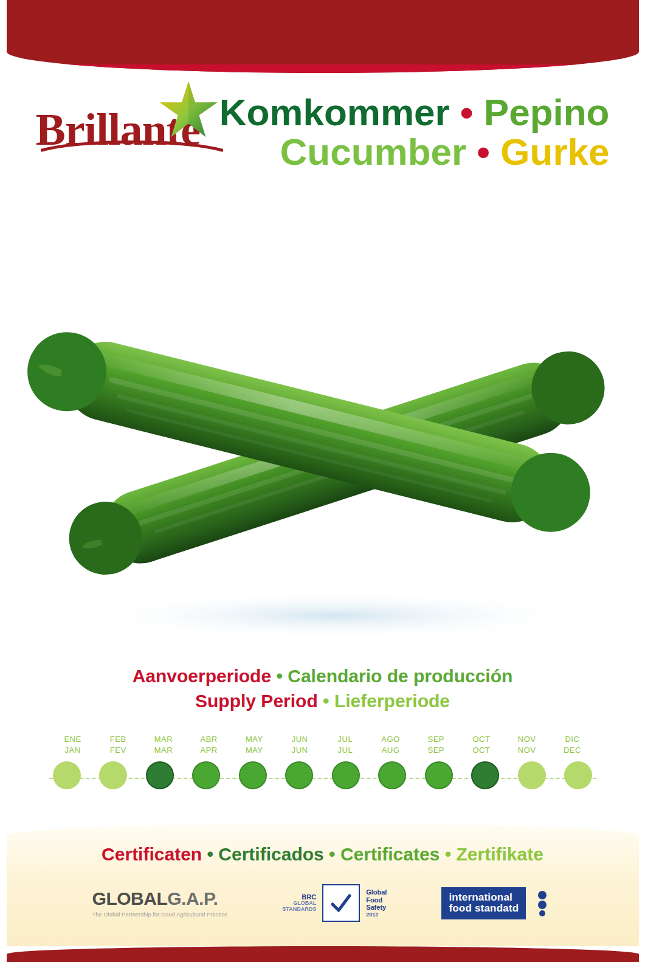Brillante
Komkommer • Pepino
Cucumber • Gurke
Aanvoerperiode • Calendario de producción
Supply Period • Lieferperiode
ENE
JAN
FEB
FEV
MAR
MAR
ABR
APR
MAY
MAY
JUN
JUN
JUL
JUL
AGO
AUG
SEP
SEP
OCT
OCT
NOV
NOV
DIC
DEC
Certificaten • Certificados • Certificates • Zertifikate
GLOBALG.A.P.
The Global Partnership for Good Agricultural Practice
BRCGLOBAL
STANDARDS
Global
Food
Safety2012
international
food standatd